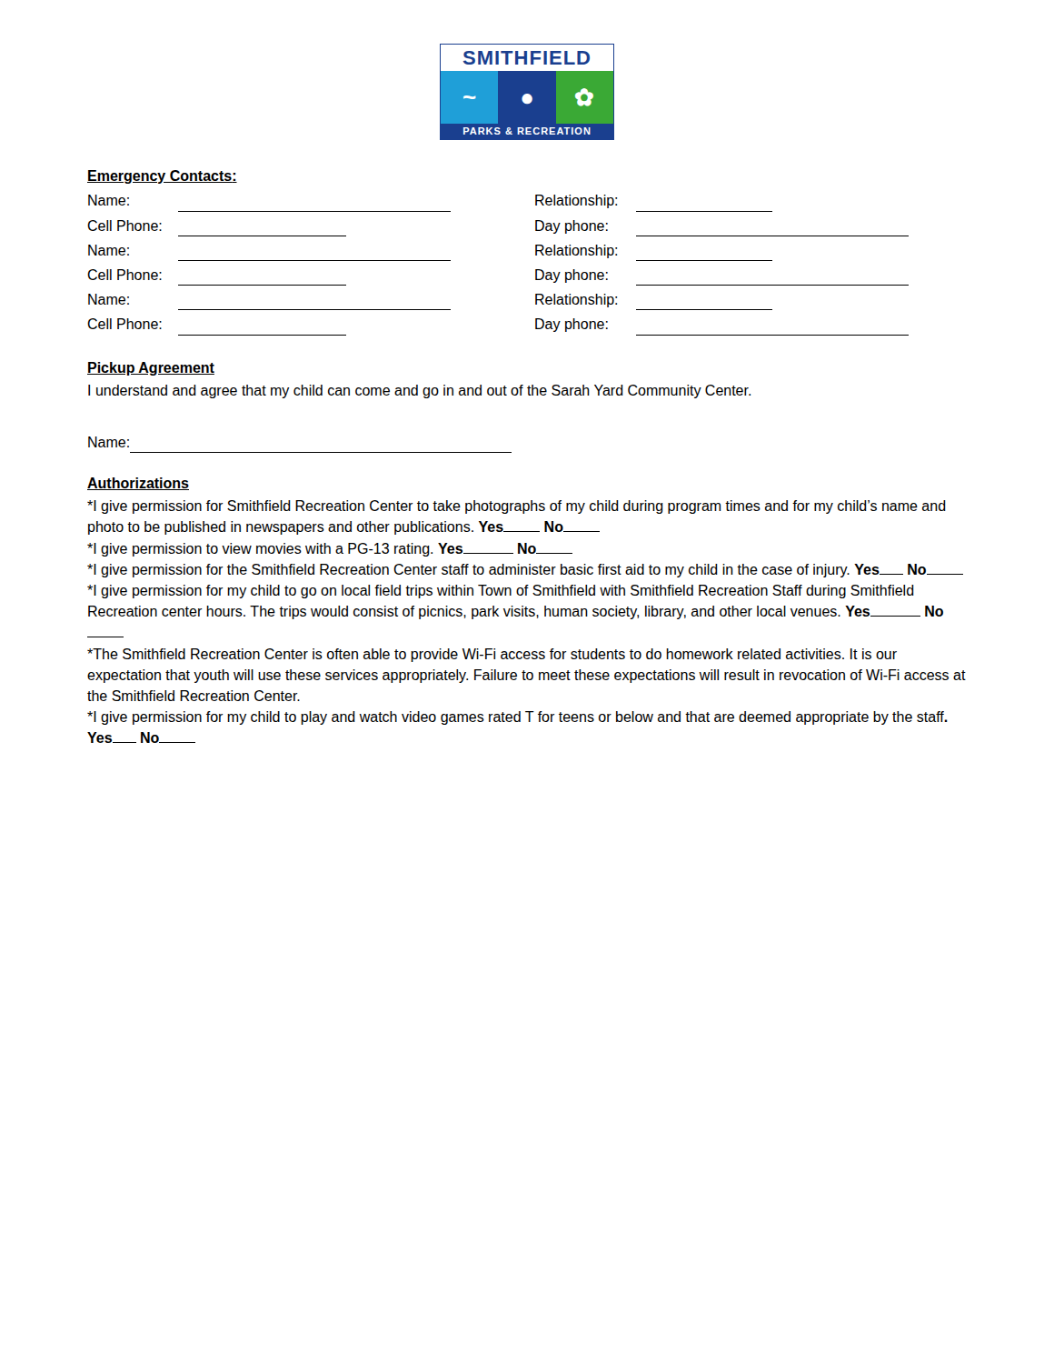SMITHFIELD
~
●
✿
PARKS & RECREATION
Emergency Contacts:
| Name: | | | Relationship: | |
| Cell Phone: | | | Day phone: | |
| Name: | | | Relationship: | |
| Cell Phone: | | | Day phone: | |
| Name: | | | Relationship: | |
| Cell Phone: | | | Day phone: | |
Pickup Agreement
I understand and agree that my child can come and go in and out of the Sarah Yard Community Center.
Name:
Authorizations
*I give permission for Smithfield Recreation Center to take photographs of my child during program times and for my child’s name and photo to be published in newspapers and other publications. Yes No
*I give permission to view movies with a PG-13 rating. Yes No
*I give permission for the Smithfield Recreation Center staff to administer basic first aid to my child in the case of injury. Yes No
*I give permission for my child to go on local field trips within Town of Smithfield with Smithfield Recreation Staff during Smithfield Recreation center hours. The trips would consist of picnics, park visits, human society, library, and other local venues. Yes No
*The Smithfield Recreation Center is often able to provide Wi-Fi access for students to do homework related activities. It is our expectation that youth will use these services appropriately. Failure to meet these expectations will result in revocation of Wi-Fi access at the Smithfield Recreation Center.
*I give permission for my child to play and watch video games rated T for teens or below and that are deemed appropriate by the staff. Yes No